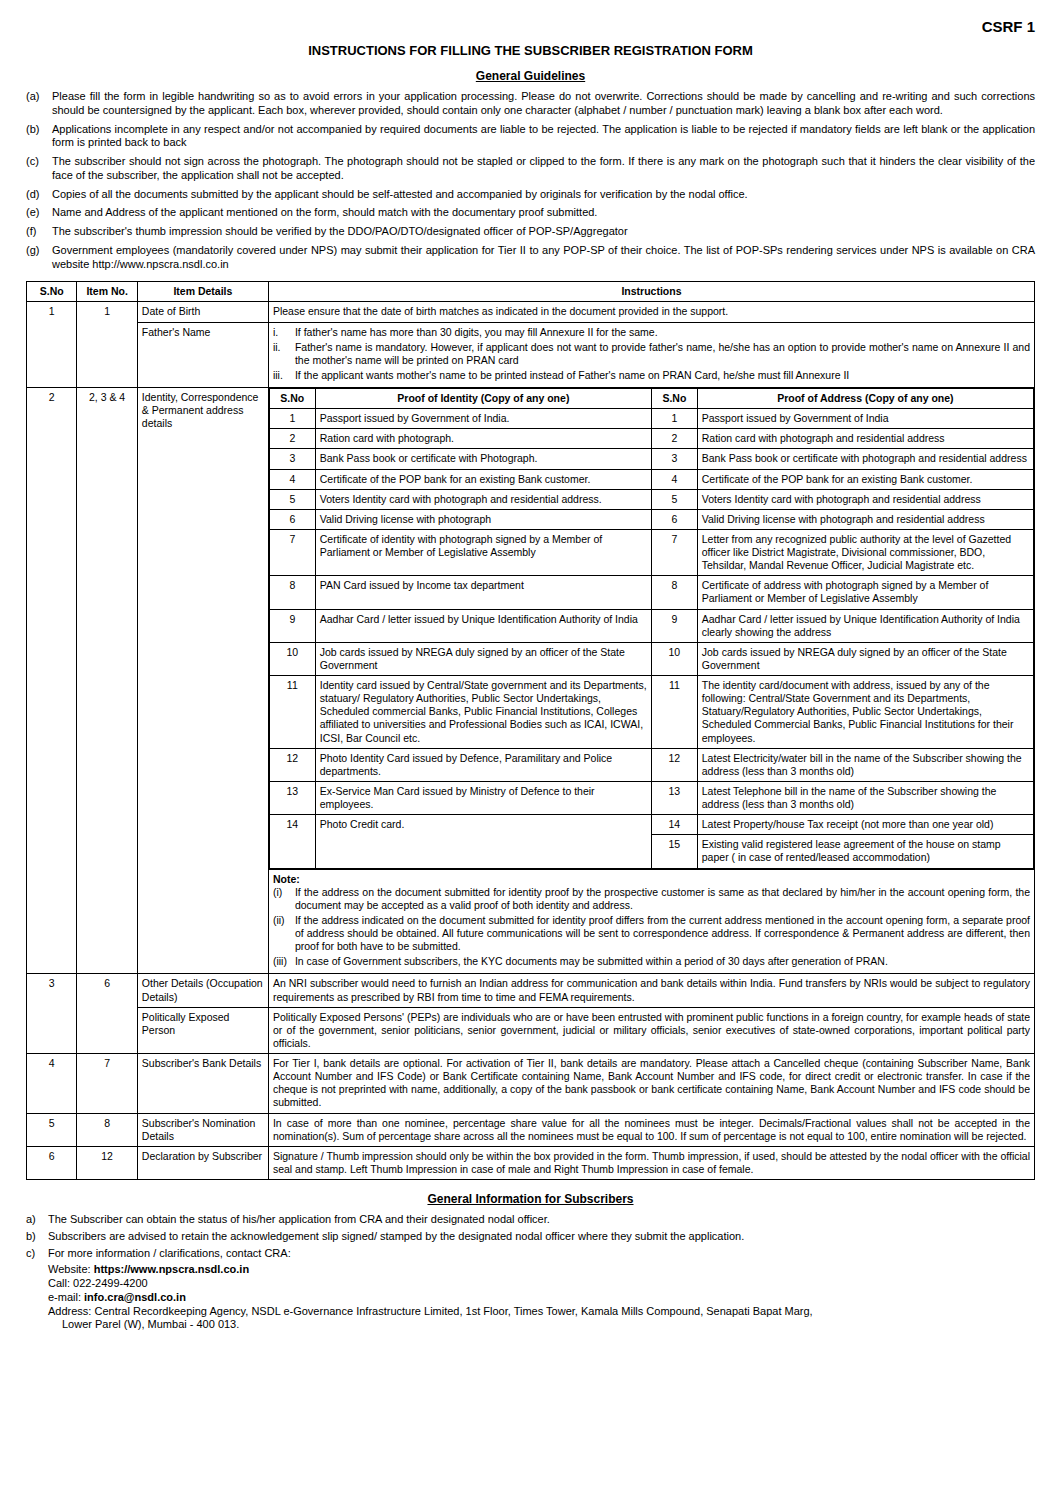CSRF 1
INSTRUCTIONS FOR FILLING THE SUBSCRIBER REGISTRATION FORM
General Guidelines
(a) Please fill the form in legible handwriting so as to avoid errors in your application processing. Please do not overwrite. Corrections should be made by cancelling and re-writing and such corrections should be countersigned by the applicant. Each box, wherever provided, should contain only one character (alphabet / number / punctuation mark) leaving a blank box after each word.
(b) Applications incomplete in any respect and/or not accompanied by required documents are liable to be rejected. The application is liable to be rejected if mandatory fields are left blank or the application form is printed back to back
(c) The subscriber should not sign across the photograph. The photograph should not be stapled or clipped to the form. If there is any mark on the photograph such that it hinders the clear visibility of the face of the subscriber, the application shall not be accepted.
(d) Copies of all the documents submitted by the applicant should be self-attested and accompanied by originals for verification by the nodal office.
(e) Name and Address of the applicant mentioned on the form, should match with the documentary proof submitted.
(f) The subscriber's thumb impression should be verified by the DDO/PAO/DTO/designated officer of POP-SP/Aggregator
(g) Government employees (mandatorily covered under NPS) may submit their application for Tier II to any POP-SP of their choice. The list of POP-SPs rendering services under NPS is available on CRA website http://www.npscra.nsdl.co.in
| S.No | Item No. | Item Details | Instructions |
| --- | --- | --- | --- |
| 1 | 1 | Date of Birth | Please ensure that the date of birth matches as indicated in the document provided in the support. |
| Father's Name | i. If father's name has more than 30 digits, you may fill Annexure II for the same. ii. Father's name is mandatory. However, if applicant does not want to provide father's name, he/she has an option to provide mother's name on Annexure II and the mother's name will be printed on PRAN card iii. If the applicant wants mother's name to be printed instead of Father's name on PRAN Card, he/she must fill Annexure II |
| 2 | 2, 3 & 4 | Identity, Correspondence & Permanent address details | / S.No / Proof of Identity (Copy of any one) / S.No / Proof of Address (Copy of any one) / / --- / --- / --- / --- / / 1 / Passport issued by Government of India. / 1 / Passport issued by Government of India / / 2 / Ration card with photograph. / 2 / Ration card with photograph and residential address / / 3 / Bank Pass book or certificate with Photograph. / 3 / Bank Pass book or certificate with photograph and residential address / / 4 / Certificate of the POP bank for an existing Bank customer. / 4 / Certificate of the POP bank for an existing Bank customer. / / 5 / Voters Identity card with photograph and residential address. / 5 / Voters Identity card with photograph and residential address / / 6 / Valid Driving license with photograph / 6 / Valid Driving license with photograph and residential address / / 7 / Certificate of identity with photograph signed by a Member of Parliament or Member of Legislative Assembly / 7 / Letter from any recognized public authority at the level of Gazetted officer like District Magistrate, Divisional commissioner, BDO, Tehsildar, Mandal Revenue Officer, Judicial Magistrate etc. / / 8 / PAN Card issued by Income tax department / 8 / Certificate of address with photograph signed by a Member of Parliament or Member of Legislative Assembly / / 9 / Aadhar Card / letter issued by Unique Identification Authority of India / 9 / Aadhar Card / letter issued by Unique Identification Authority of India clearly showing the address / / 10 / Job cards issued by NREGA duly signed by an officer of the State Government / 10 / Job cards issued by NREGA duly signed by an officer of the State Government / / 11 / Identity card issued by Central/State government and its Departments, statuary/ Regulatory Authorities, Public Sector Undertakings, Scheduled commercial Banks, Public Financial Institutions, Colleges affiliated to universities and Professional Bodies such as ICAI, ICWAI, ICSI, Bar Council etc. / 11 / The identity card/document with address, issued by any of the following: Central/State Government and its Departments, Statuary/Regulatory Authorities, Public Sector Undertakings, Scheduled Commercial Banks, Public Financial Institutions for their employees. / / 12 / Photo Identity Card issued by Defence, Paramilitary and Police departments. / 12 / Latest Electricity/water bill in the name of the Subscriber showing the address (less than 3 months old) / / 13 / Ex-Service Man Card issued by Ministry of Defence to their employees. / 13 / Latest Telephone bill in the name of the Subscriber showing the address (less than 3 months old) / / 14 / Photo Credit card. / 14 / Latest Property/house Tax receipt (not more than one year old) / / 15 / Existing valid registered lease agreement of the house on stamp paper ( in case of rented/leased accommodation) / |
| Note: (i) If the address on the document submitted for identity proof by the prospective customer is same as that declared by him/her in the account opening form, the document may be accepted as a valid proof of both identity and address. (ii) If the address indicated on the document submitted for identity proof differs from the current address mentioned in the account opening form, a separate proof of address should be obtained. All future communications will be sent to correspondence address. If correspondence & Permanent address are different, then proof for both have to be submitted. (iii) In case of Government subscribers, the KYC documents may be submitted within a period of 30 days after generation of PRAN. |
| 3 | 6 | Other Details (Occupation Details) | An NRI subscriber would need to furnish an Indian address for communication and bank details within India. Fund transfers by NRIs would be subject to regulatory requirements as prescribed by RBI from time to time and FEMA requirements. |
| Politically Exposed Person | Politically Exposed Persons' (PEPs) are individuals who are or have been entrusted with prominent public functions in a foreign country, for example heads of state or of the government, senior politicians, senior government, judicial or military officials, senior executives of state-owned corporations, important political party officials. |
| 4 | 7 | Subscriber's Bank Details | For Tier I, bank details are optional. For activation of Tier II, bank details are mandatory. Please attach a Cancelled cheque (containing Subscriber Name, Bank Account Number and IFS Code) or Bank Certificate containing Name, Bank Account Number and IFS code, for direct credit or electronic transfer. In case if the cheque is not preprinted with name, additionally, a copy of the bank passbook or bank certificate containing Name, Bank Account Number and IFS code should be submitted. |
| 5 | 8 | Subscriber's Nomination Details | In case of more than one nominee, percentage share value for all the nominees must be integer. Decimals/Fractional values shall not be accepted in the nomination(s). Sum of percentage share across all the nominees must be equal to 100. If sum of percentage is not equal to 100, entire nomination will be rejected. |
| 6 | 12 | Declaration by Subscriber | Signature / Thumb impression should only be within the box provided in the form. Thumb impression, if used, should be attested by the nodal officer with the official seal and stamp. Left Thumb Impression in case of male and Right Thumb Impression in case of female. |
General Information for Subscribers
a) The Subscriber can obtain the status of his/her application from CRA and their designated nodal officer.
b) Subscribers are advised to retain the acknowledgement slip signed/ stamped by the designated nodal officer where they submit the application.
c) For more information / clarifications, contact CRA:
Website: https://www.npscra.nsdl.co.in
Call: 022-2499-4200
e-mail: info.cra@nsdl.co.in
Address: Central Recordkeeping Agency, NSDL e-Governance Infrastructure Limited, 1st Floor, Times Tower, Kamala Mills Compound, Senapati Bapat Marg,
Lower Parel (W), Mumbai - 400 013.